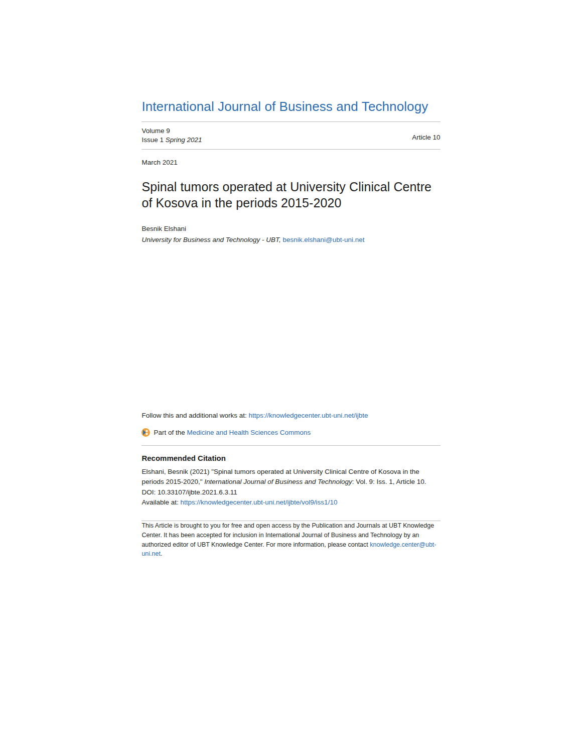International Journal of Business and Technology
Volume 9 Issue 1 Spring 2021
Article 10
March 2021
Spinal tumors operated at University Clinical Centre of Kosova in the periods 2015-2020
Besnik Elshani
University for Business and Technology - UBT, besnik.elshani@ubt-uni.net
Follow this and additional works at: https://knowledgecenter.ubt-uni.net/ijbte
Part of the Medicine and Health Sciences Commons
Recommended Citation
Elshani, Besnik (2021) "Spinal tumors operated at University Clinical Centre of Kosova in the periods 2015-2020," International Journal of Business and Technology: Vol. 9: Iss. 1, Article 10.
DOI: 10.33107/ijbte.2021.6.3.11
Available at: https://knowledgecenter.ubt-uni.net/ijbte/vol9/iss1/10
This Article is brought to you for free and open access by the Publication and Journals at UBT Knowledge Center. It has been accepted for inclusion in International Journal of Business and Technology by an authorized editor of UBT Knowledge Center. For more information, please contact knowledge.center@ubt-uni.net.